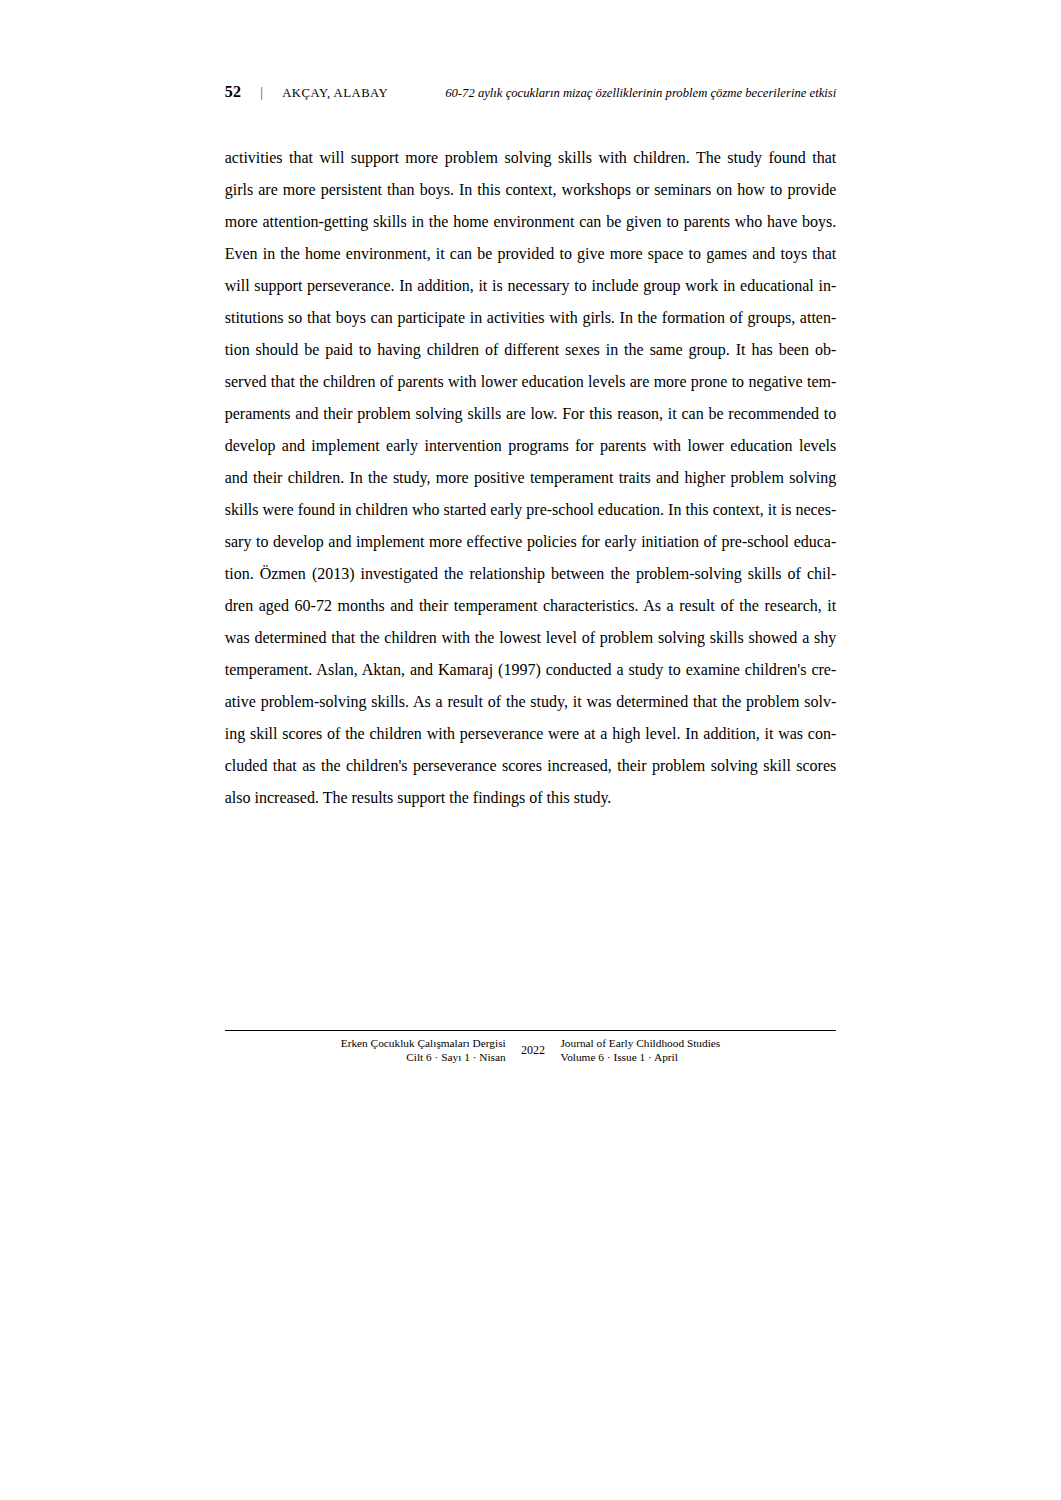52 | Akçay, Alabay 60-72 aylık çocukların mizaç özelliklerinin problem çözme becerilerine etkisi
activities that will support more problem solving skills with children. The study found that girls are more persistent than boys. In this context, workshops or seminars on how to provide more attention-getting skills in the home environment can be given to parents who have boys. Even in the home environment, it can be provided to give more space to games and toys that will support perseverance. In addition, it is necessary to include group work in educational institutions so that boys can participate in activities with girls. In the formation of groups, attention should be paid to having children of different sexes in the same group. It has been observed that the children of parents with lower education levels are more prone to negative temperaments and their problem solving skills are low. For this reason, it can be recommended to develop and implement early intervention programs for parents with lower education levels and their children. In the study, more positive temperament traits and higher problem solving skills were found in children who started early pre-school education. In this context, it is necessary to develop and implement more effective policies for early initiation of pre-school education. Özmen (2013) investigated the relationship between the problem-solving skills of children aged 60-72 months and their temperament characteristics. As a result of the research, it was determined that the children with the lowest level of problem solving skills showed a shy temperament. Aslan, Aktan, and Kamaraj (1997) conducted a study to examine children's creative problem-solving skills. As a result of the study, it was determined that the problem solving skill scores of the children with perseverance were at a high level. In addition, it was concluded that as the children's perseverance scores increased, their problem solving skill scores also increased. The results support the findings of this study.
Erken Çocukluk Çalışmaları Dergisi
Cilt 6 · Sayı 1 · Nisan
2022
Journal of Early Childhood Studies
Volume 6 · Issue 1 · April